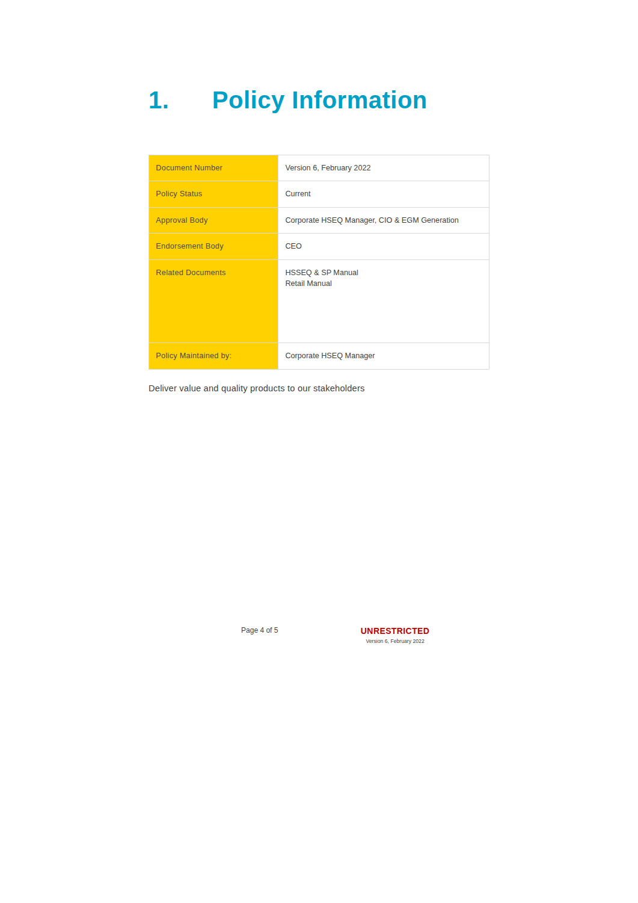1. Policy Information
| Document Number | Version 6, February 2022 |
| Policy Status | Current |
| Approval Body | Corporate HSEQ Manager, CIO & EGM Generation |
| Endorsement Body | CEO |
| Related Documents | HSSEQ & SP Manual Retail Manual |
| Policy Maintained by: | Corporate HSEQ Manager |
Deliver value and quality products to our stakeholders
Page 4 of 5
UNRESTRICTED
Version 6, February 2022